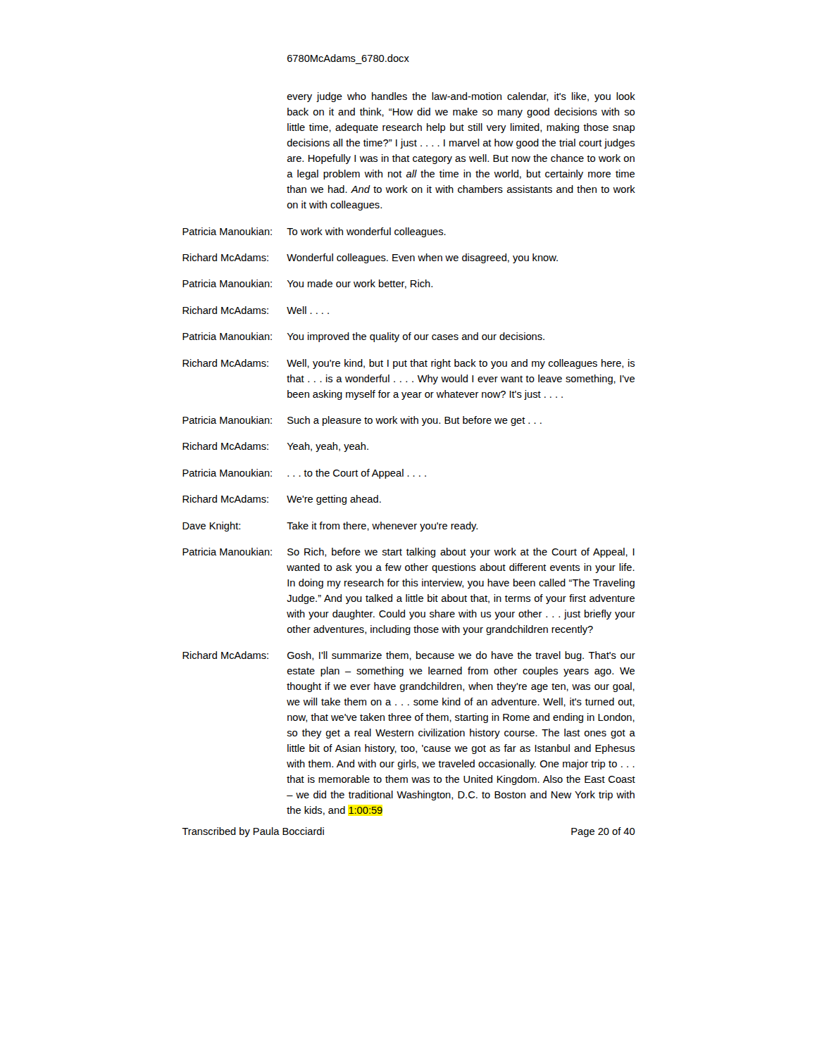6780McAdams_6780.docx
every judge who handles the law-and-motion calendar, it's like, you look back on it and think, “How did we make so many good decisions with so little time, adequate research help but still very limited, making those snap decisions all the time?” I just . . . . I marvel at how good the trial court judges are. Hopefully I was in that category as well. But now the chance to work on a legal problem with not all the time in the world, but certainly more time than we had. And to work on it with chambers assistants and then to work on it with colleagues.
| Patricia Manoukian: | To work with wonderful colleagues. |
| Richard McAdams: | Wonderful colleagues. Even when we disagreed, you know. |
| Patricia Manoukian: | You made our work better, Rich. |
| Richard McAdams: | Well . . . . |
| Patricia Manoukian: | You improved the quality of our cases and our decisions. |
| Richard McAdams: | Well, you're kind, but I put that right back to you and my colleagues here, is that . . . is a wonderful . . . . Why would I ever want to leave something, I've been asking myself for a year or whatever now? It's just . . . . |
| Patricia Manoukian: | Such a pleasure to work with you. But before we get . . . |
| Richard McAdams: | Yeah, yeah, yeah. |
| Patricia Manoukian: | . . . to the Court of Appeal . . . . |
| Richard McAdams: | We're getting ahead. |
| Dave Knight: | Take it from there, whenever you're ready. |
| Patricia Manoukian: | So Rich, before we start talking about your work at the Court of Appeal, I wanted to ask you a few other questions about different events in your life. In doing my research for this interview, you have been called “The Traveling Judge.” And you talked a little bit about that, in terms of your first adventure with your daughter. Could you share with us your other . . . just briefly your other adventures, including those with your grandchildren recently? |
| Richard McAdams: | Gosh, I'll summarize them, because we do have the travel bug. That's our estate plan – something we learned from other couples years ago. We thought if we ever have grandchildren, when they're age ten, was our goal, we will take them on a . . . some kind of an adventure. Well, it's turned out, now, that we've taken three of them, starting in Rome and ending in London, so they get a real Western civilization history course. The last ones got a little bit of Asian history, too, 'cause we got as far as Istanbul and Ephesus with them. And with our girls, we traveled occasionally. One major trip to . . . that is memorable to them was to the United Kingdom. Also the East Coast – we did the traditional Washington, D.C. to Boston and New York trip with the kids, and 1:00:59 |
Transcribed by Paula Bocciardi Page 20 of 40